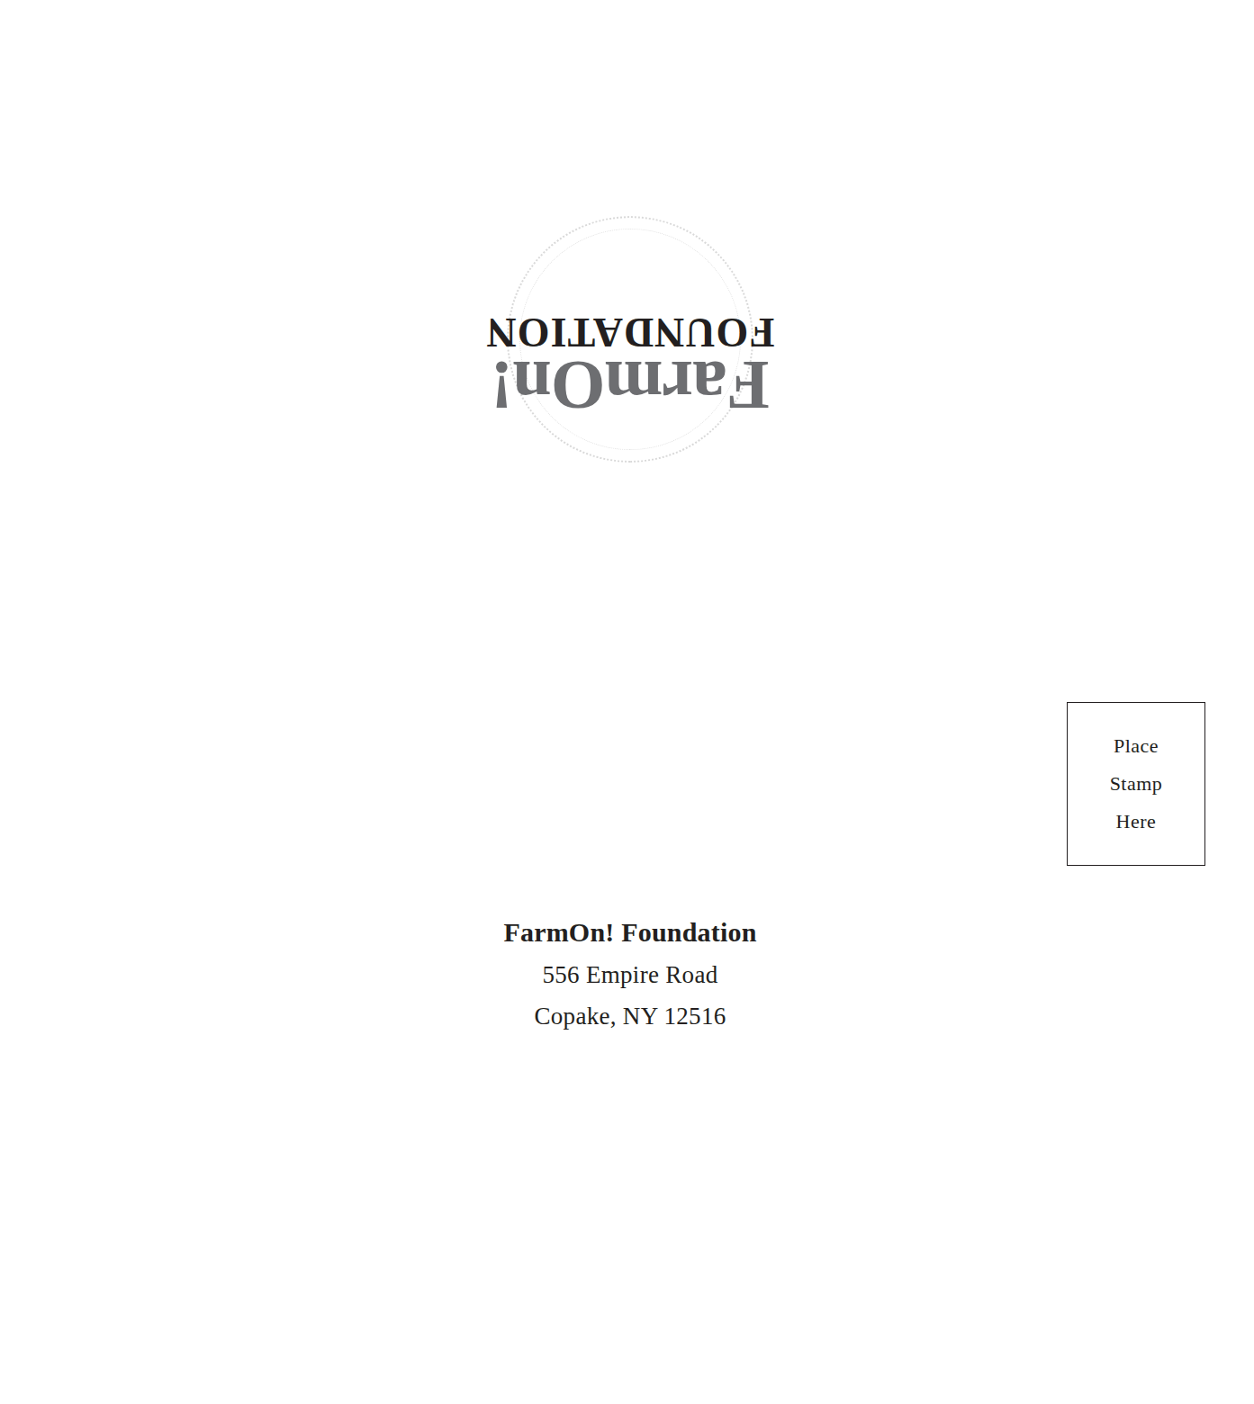FarmOn!
FOUNDATION
Place
Stamp
Here
FarmOn! Foundation
556 Empire Road
Copake, NY 12516